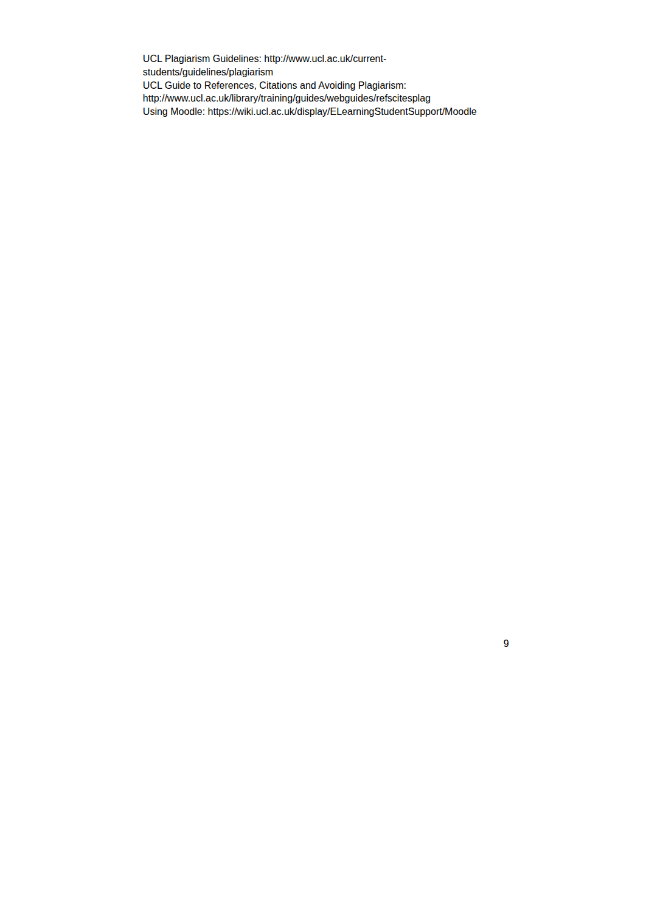UCL Plagiarism Guidelines: http://www.ucl.ac.uk/current-students/guidelines/plagiarism
UCL Guide to References, Citations and Avoiding Plagiarism:
http://www.ucl.ac.uk/library/training/guides/webguides/refscitesplag
Using Moodle: https://wiki.ucl.ac.uk/display/ELearningStudentSupport/Moodle
9